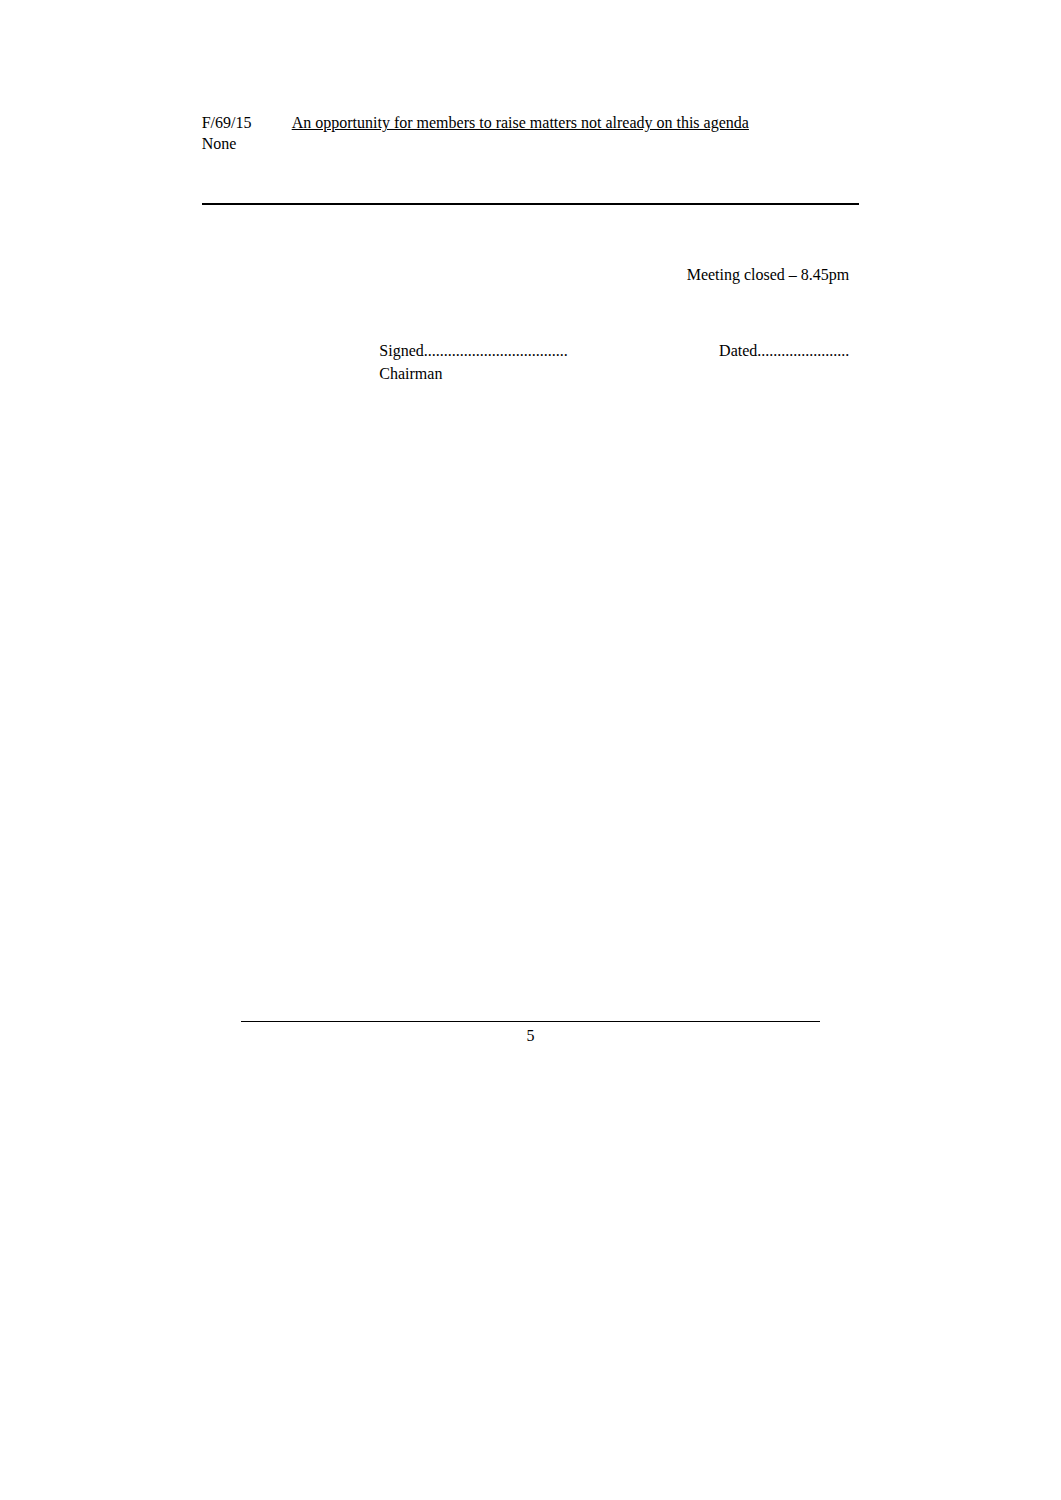F/69/15
An opportunity for members to raise matters not already on this agenda
None
Meeting closed – 8.45pm
Signed....................................
Chairman
Dated.......................
5